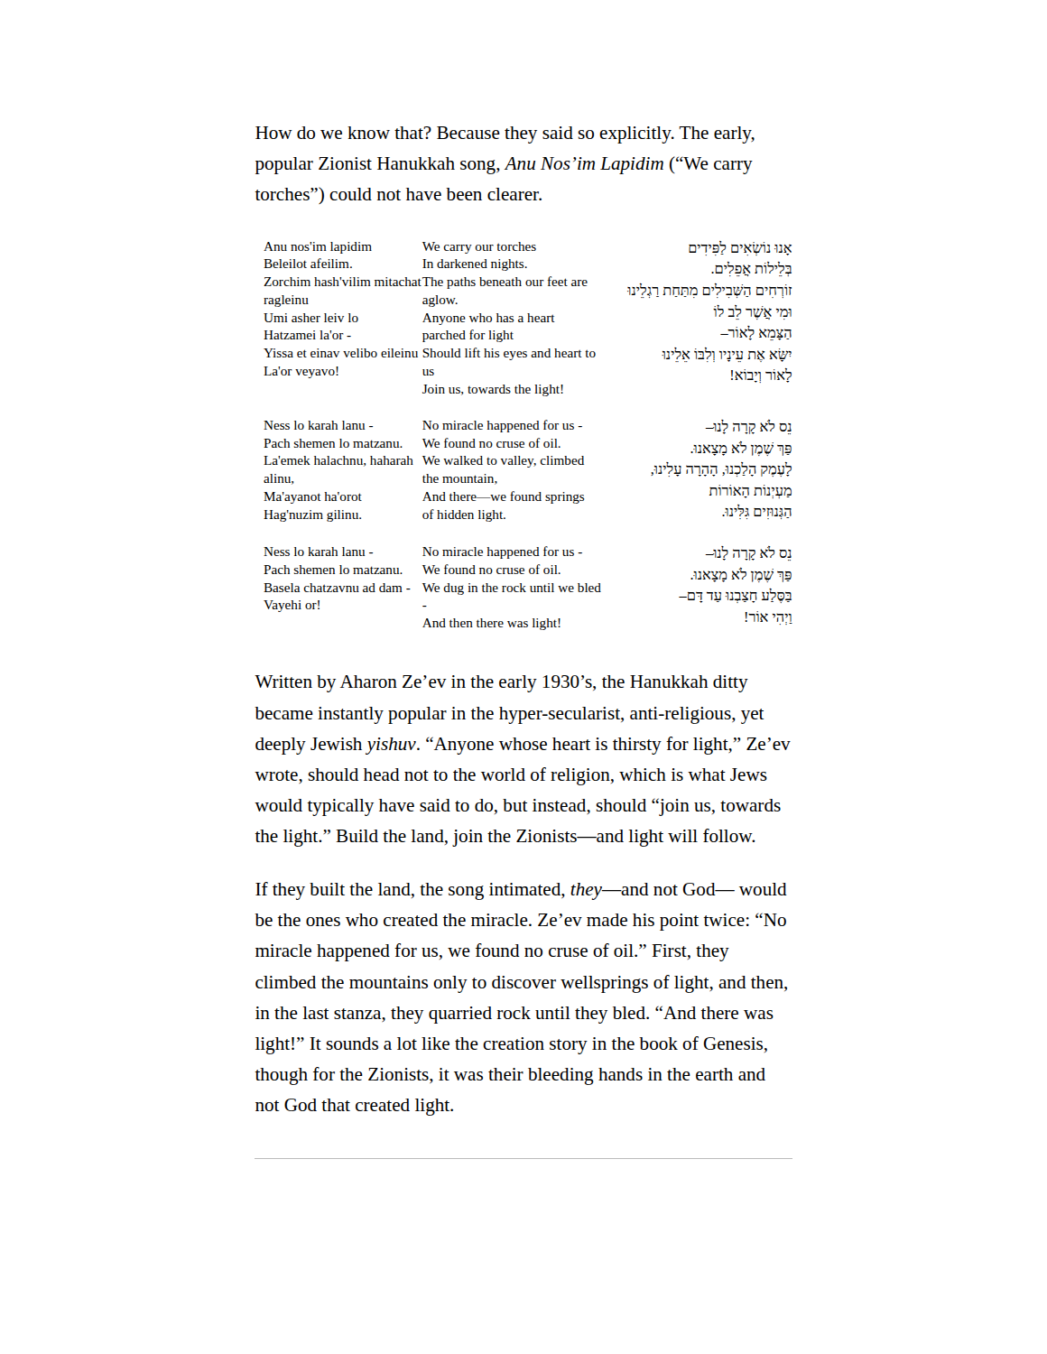How do we know that? Because they said so explicitly. The early, popular Zionist Hanukkah song, Anu Nos’im Lapidim (“We carry torches”) could not have been clearer.
| Anu nos'im lapidim Beleilot afeilim. Zorchim hash'vilim mitachat ragleinu Umi asher leiv lo Hatzamei la'or - Yissa et einav velibo eileinu La'or veyavo! | We carry our torches In darkened nights. The paths beneath our feet are aglow. Anyone who has a heart parched for light Should lift his eyes and heart to us Join us, towards the light! | אָנוּ נוֹשְׂאִים לַפִּידִים בְּלֵילוֹת אֲפֵלִים. זוֹרְחִים הַשְּׁבִילִים מִתַּחַת רַגְלֵינוּ וּמִי אֲשֶׁר לֵב לוֹ הַצָּמֵא לָאוֹר– יִשָּׂא אֶת עֵינָיו וְלִבּוֹ אֵלֵינוּ לָאוֹר וְיָבוֹא! |
| Ness lo karah lanu - Pach shemen lo matzanu. La'emek halachnu, haharah alinu, Ma'ayanot ha'orot Hag'nuzim gilinu. | No miracle happened for us - We found no cruse of oil. We walked to valley, climbed the mountain, And there—we found springs of hidden light. | נֵס לֹא קָרָה לָנוּ– פַּךְ שֶׁמֶן לֹא מָצָאנוּ. לָעֶמֶק הָלַכְנוּ, הָהָרָה עָלִינוּ, מַעְיְנוֹת הָאוֹרוֹת הַגְּנוּזִים גִּלִּינוּ. |
| Ness lo karah lanu - Pach shemen lo matzanu. Basela chatzavnu ad dam - Vayehi or! | No miracle happened for us - We found no cruse of oil. We dug in the rock until we bled - And then there was light! | נֵס לֹא קָרָה לָנוּ– פַּךְ שֶׁמֶן לֹא מָצָאנוּ. בַּסֶּלַע חָצַבְנוּ עַד דָּם– וַיְהִי אוֹר! |
Written by Aharon Ze’ev in the early 1930’s, the Hanukkah ditty became instantly popular in the hyper-secularist, anti-religious, yet deeply Jewish yishuv. “Anyone whose heart is thirsty for light,” Ze’ev wrote, should head not to the world of religion, which is what Jews would typically have said to do, but instead, should “join us, towards the light.” Build the land, join the Zionists—and light will follow.
If they built the land, the song intimated, they—and not God— would be the ones who created the miracle. Ze’ev made his point twice: “No miracle happened for us, we found no cruse of oil.” First, they climbed the mountains only to discover wellsprings of light, and then, in the last stanza, they quarried rock until they bled. “And there was light!” It sounds a lot like the creation story in the book of Genesis, though for the Zionists, it was their bleeding hands in the earth and not God that created light.